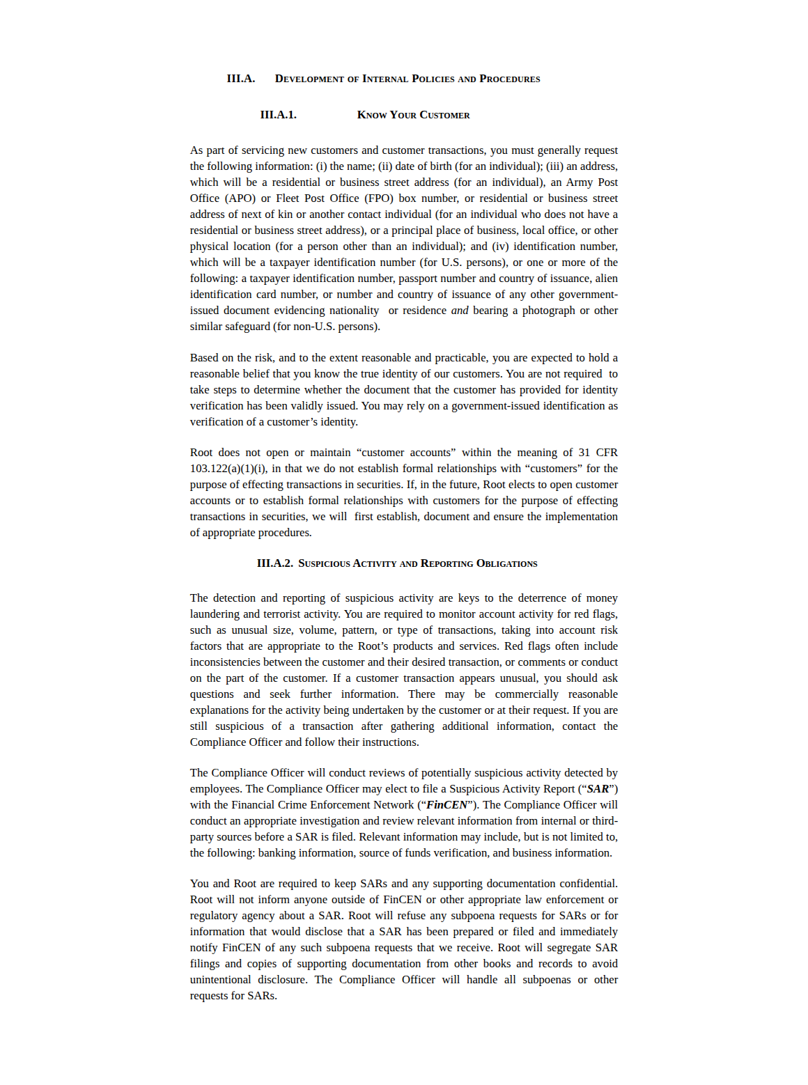III.A. Development of Internal Policies and Procedures
III.A.1. Know Your Customer
As part of servicing new customers and customer transactions, you must generally request the following information: (i) the name; (ii) date of birth (for an individual); (iii) an address, which will be a residential or business street address (for an individual), an Army Post Office (APO) or Fleet Post Office (FPO) box number, or residential or business street address of next of kin or another contact individual (for an individual who does not have a residential or business street address), or a principal place of business, local office, or other physical location (for a person other than an individual); and (iv) identification number, which will be a taxpayer identification number (for U.S. persons), or one or more of the following: a taxpayer identification number, passport number and country of issuance, alien identification card number, or number and country of issuance of any other government-issued document evidencing nationality or residence and bearing a photograph or other similar safeguard (for non-U.S. persons).
Based on the risk, and to the extent reasonable and practicable, you are expected to hold a reasonable belief that you know the true identity of our customers. You are not required to take steps to determine whether the document that the customer has provided for identity verification has been validly issued. You may rely on a government-issued identification as verification of a customer’s identity.
Root does not open or maintain “customer accounts” within the meaning of 31 CFR 103.122(a)(1)(i), in that we do not establish formal relationships with “customers” for the purpose of effecting transactions in securities. If, in the future, Root elects to open customer accounts or to establish formal relationships with customers for the purpose of effecting transactions in securities, we will first establish, document and ensure the implementation of appropriate procedures.
III.A.2. Suspicious Activity and Reporting Obligations
The detection and reporting of suspicious activity are keys to the deterrence of money laundering and terrorist activity. You are required to monitor account activity for red flags, such as unusual size, volume, pattern, or type of transactions, taking into account risk factors that are appropriate to the Root’s products and services. Red flags often include inconsistencies between the customer and their desired transaction, or comments or conduct on the part of the customer. If a customer transaction appears unusual, you should ask questions and seek further information. There may be commercially reasonable explanations for the activity being undertaken by the customer or at their request. If you are still suspicious of a transaction after gathering additional information, contact the Compliance Officer and follow their instructions.
The Compliance Officer will conduct reviews of potentially suspicious activity detected by employees. The Compliance Officer may elect to file a Suspicious Activity Report (“SAR”) with the Financial Crime Enforcement Network (“FinCEN”). The Compliance Officer will conduct an appropriate investigation and review relevant information from internal or third-party sources before a SAR is filed. Relevant information may include, but is not limited to, the following: banking information, source of funds verification, and business information.
You and Root are required to keep SARs and any supporting documentation confidential. Root will not inform anyone outside of FinCEN or other appropriate law enforcement or regulatory agency about a SAR. Root will refuse any subpoena requests for SARs or for information that would disclose that a SAR has been prepared or filed and immediately notify FinCEN of any such subpoena requests that we receive. Root will segregate SAR filings and copies of supporting documentation from other books and records to avoid unintentional disclosure. The Compliance Officer will handle all subpoenas or other requests for SARs.